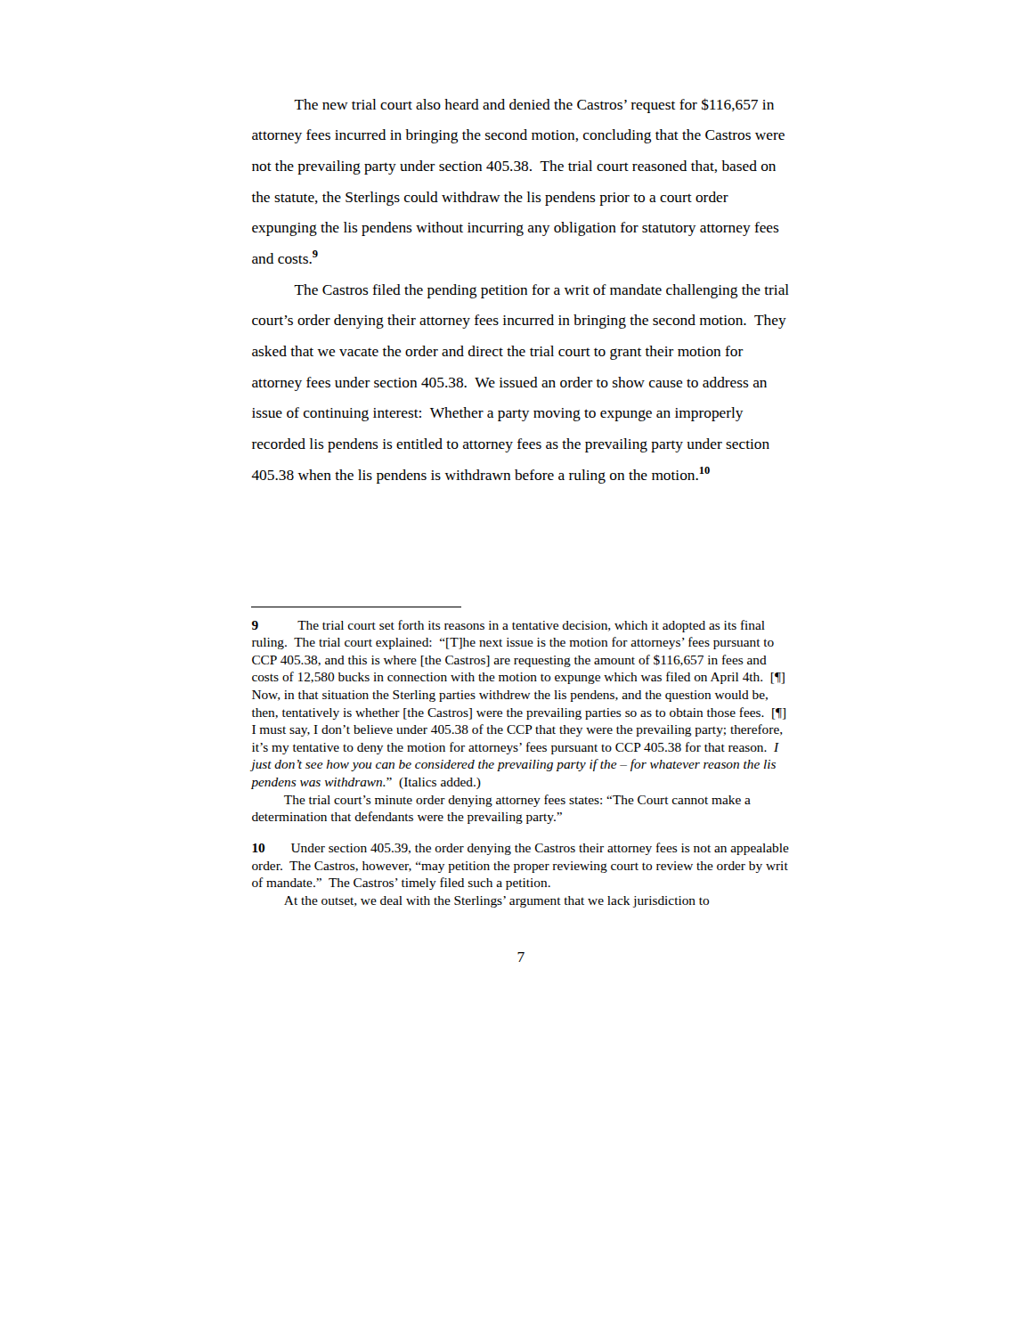The new trial court also heard and denied the Castros’ request for $116,657 in attorney fees incurred in bringing the second motion, concluding that the Castros were not the prevailing party under section 405.38. The trial court reasoned that, based on the statute, the Sterlings could withdraw the lis pendens prior to a court order expunging the lis pendens without incurring any obligation for statutory attorney fees and costs.9
The Castros filed the pending petition for a writ of mandate challenging the trial court’s order denying their attorney fees incurred in bringing the second motion. They asked that we vacate the order and direct the trial court to grant their motion for attorney fees under section 405.38. We issued an order to show cause to address an issue of continuing interest: Whether a party moving to expunge an improperly recorded lis pendens is entitled to attorney fees as the prevailing party under section 405.38 when the lis pendens is withdrawn before a ruling on the motion.10
9 The trial court set forth its reasons in a tentative decision, which it adopted as its final ruling. The trial court explained: “[T]he next issue is the motion for attorneys’ fees pursuant to CCP 405.38, and this is where [the Castros] are requesting the amount of $116,657 in fees and costs of 12,580 bucks in connection with the motion to expunge which was filed on April 4th. [¶] Now, in that situation the Sterling parties withdrew the lis pendens, and the question would be, then, tentatively is whether [the Castros] were the prevailing parties so as to obtain those fees. [¶] I must say, I don’t believe under 405.38 of the CCP that they were the prevailing party; therefore, it’s my tentative to deny the motion for attorneys’ fees pursuant to CCP 405.38 for that reason. I just don’t see how you can be considered the prevailing party if the – for whatever reason the lis pendens was withdrawn.” (Italics added.) The trial court’s minute order denying attorney fees states: “The Court cannot make a determination that defendants were the prevailing party.”
10 Under section 405.39, the order denying the Castros their attorney fees is not an appealable order. The Castros, however, “may petition the proper reviewing court to review the order by writ of mandate.” The Castros’ timely filed such a petition. At the outset, we deal with the Sterlings’ argument that we lack jurisdiction to
7